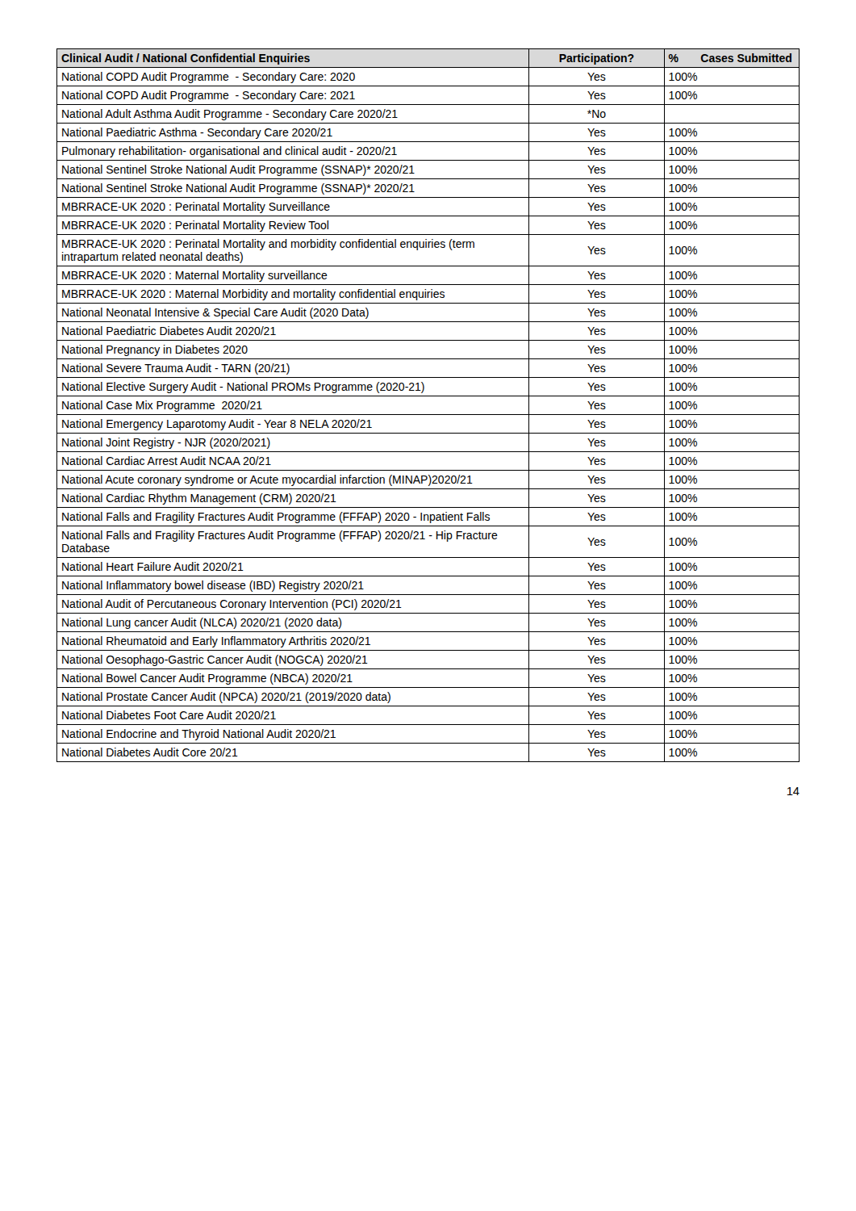| Clinical Audit / National Confidential Enquiries | Participation? | % Cases Submitted |
| --- | --- | --- |
| National COPD Audit Programme - Secondary Care: 2020 | Yes | 100% |
| National COPD Audit Programme - Secondary Care: 2021 | Yes | 100% |
| National Adult Asthma Audit Programme - Secondary Care 2020/21 | *No | |
| National Paediatric Asthma - Secondary Care 2020/21 | Yes | 100% |
| Pulmonary rehabilitation- organisational and clinical audit - 2020/21 | Yes | 100% |
| National Sentinel Stroke National Audit Programme (SSNAP)* 2020/21 | Yes | 100% |
| National Sentinel Stroke National Audit Programme (SSNAP)* 2020/21 | Yes | 100% |
| MBRRACE-UK 2020 : Perinatal Mortality Surveillance | Yes | 100% |
| MBRRACE-UK 2020 : Perinatal Mortality Review Tool | Yes | 100% |
| MBRRACE-UK 2020 : Perinatal Mortality and morbidity confidential enquiries (term intrapartum related neonatal deaths) | Yes | 100% |
| MBRRACE-UK 2020 : Maternal Mortality surveillance | Yes | 100% |
| MBRRACE-UK 2020 : Maternal Morbidity and mortality confidential enquiries | Yes | 100% |
| National Neonatal Intensive & Special Care Audit (2020 Data) | Yes | 100% |
| National Paediatric Diabetes Audit 2020/21 | Yes | 100% |
| National Pregnancy in Diabetes 2020 | Yes | 100% |
| National Severe Trauma Audit - TARN (20/21) | Yes | 100% |
| National Elective Surgery Audit - National PROMs Programme (2020-21) | Yes | 100% |
| National Case Mix Programme 2020/21 | Yes | 100% |
| National Emergency Laparotomy Audit - Year 8 NELA 2020/21 | Yes | 100% |
| National Joint Registry - NJR (2020/2021) | Yes | 100% |
| National Cardiac Arrest Audit NCAA 20/21 | Yes | 100% |
| National Acute coronary syndrome or Acute myocardial infarction (MINAP)2020/21 | Yes | 100% |
| National Cardiac Rhythm Management (CRM) 2020/21 | Yes | 100% |
| National Falls and Fragility Fractures Audit Programme (FFFAP) 2020 - Inpatient Falls | Yes | 100% |
| National Falls and Fragility Fractures Audit Programme (FFFAP) 2020/21 - Hip Fracture Database | Yes | 100% |
| National Heart Failure Audit 2020/21 | Yes | 100% |
| National Inflammatory bowel disease (IBD) Registry 2020/21 | Yes | 100% |
| National Audit of Percutaneous Coronary Intervention (PCI) 2020/21 | Yes | 100% |
| National Lung cancer Audit (NLCA) 2020/21 (2020 data) | Yes | 100% |
| National Rheumatoid and Early Inflammatory Arthritis 2020/21 | Yes | 100% |
| National Oesophago-Gastric Cancer Audit (NOGCA) 2020/21 | Yes | 100% |
| National Bowel Cancer Audit Programme (NBCA) 2020/21 | Yes | 100% |
| National Prostate Cancer Audit (NPCA) 2020/21 (2019/2020 data) | Yes | 100% |
| National Diabetes Foot Care Audit 2020/21 | Yes | 100% |
| National Endocrine and Thyroid National Audit 2020/21 | Yes | 100% |
| National Diabetes Audit Core 20/21 | Yes | 100% |
14